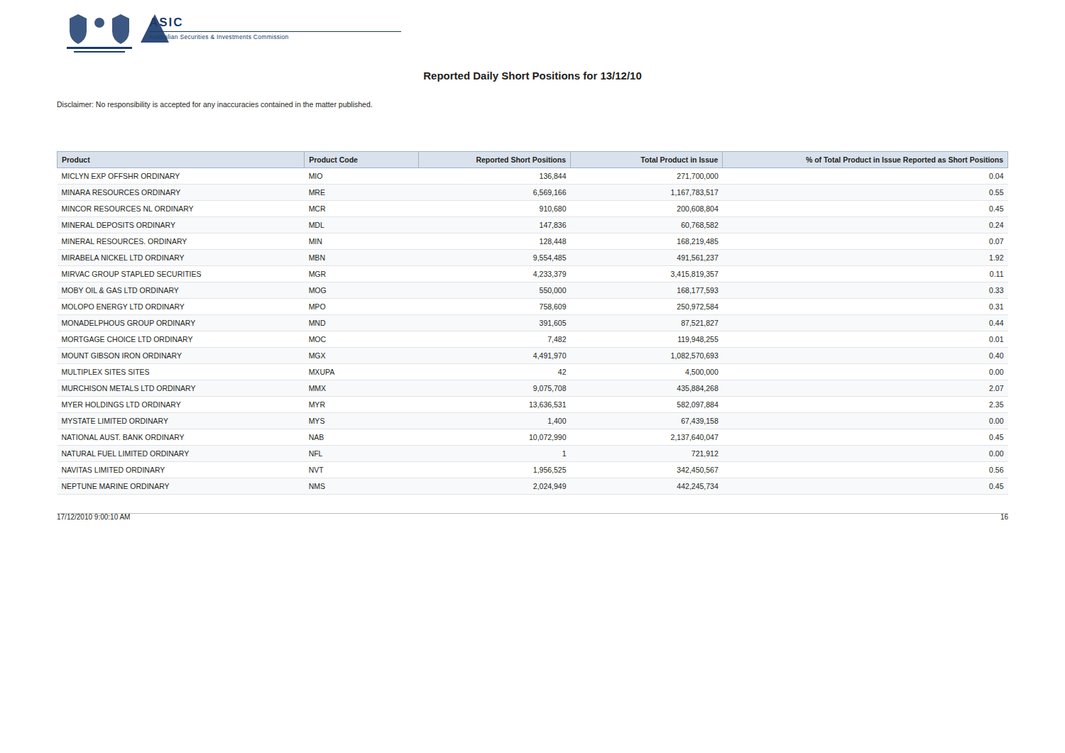ASIC
Australian Securities & Investments Commission
Reported Daily Short Positions for 13/12/10
Disclaimer: No responsibility is accepted for any inaccuracies contained in the matter published.
| Product | Product Code | Reported Short Positions | Total Product in Issue | % of Total Product in Issue Reported as Short Positions |
| --- | --- | --- | --- | --- |
| MICLYN EXP OFFSHR ORDINARY | MIO | 136,844 | 271,700,000 | 0.04 |
| MINARA RESOURCES ORDINARY | MRE | 6,569,166 | 1,167,783,517 | 0.55 |
| MINCOR RESOURCES NL ORDINARY | MCR | 910,680 | 200,608,804 | 0.45 |
| MINERAL DEPOSITS ORDINARY | MDL | 147,836 | 60,768,582 | 0.24 |
| MINERAL RESOURCES. ORDINARY | MIN | 128,448 | 168,219,485 | 0.07 |
| MIRABELA NICKEL LTD ORDINARY | MBN | 9,554,485 | 491,561,237 | 1.92 |
| MIRVAC GROUP STAPLED SECURITIES | MGR | 4,233,379 | 3,415,819,357 | 0.11 |
| MOBY OIL & GAS LTD ORDINARY | MOG | 550,000 | 168,177,593 | 0.33 |
| MOLOPO ENERGY LTD ORDINARY | MPO | 758,609 | 250,972,584 | 0.31 |
| MONADELPHOUS GROUP ORDINARY | MND | 391,605 | 87,521,827 | 0.44 |
| MORTGAGE CHOICE LTD ORDINARY | MOC | 7,482 | 119,948,255 | 0.01 |
| MOUNT GIBSON IRON ORDINARY | MGX | 4,491,970 | 1,082,570,693 | 0.40 |
| MULTIPLEX SITES SITES | MXUPA | 42 | 4,500,000 | 0.00 |
| MURCHISON METALS LTD ORDINARY | MMX | 9,075,708 | 435,884,268 | 2.07 |
| MYER HOLDINGS LTD ORDINARY | MYR | 13,636,531 | 582,097,884 | 2.35 |
| MYSTATE LIMITED ORDINARY | MYS | 1,400 | 67,439,158 | 0.00 |
| NATIONAL AUST. BANK ORDINARY | NAB | 10,072,990 | 2,137,640,047 | 0.45 |
| NATURAL FUEL LIMITED ORDINARY | NFL | 1 | 721,912 | 0.00 |
| NAVITAS LIMITED ORDINARY | NVT | 1,956,525 | 342,450,567 | 0.56 |
| NEPTUNE MARINE ORDINARY | NMS | 2,024,949 | 442,245,734 | 0.45 |
17/12/2010 9:00:10 AM 16